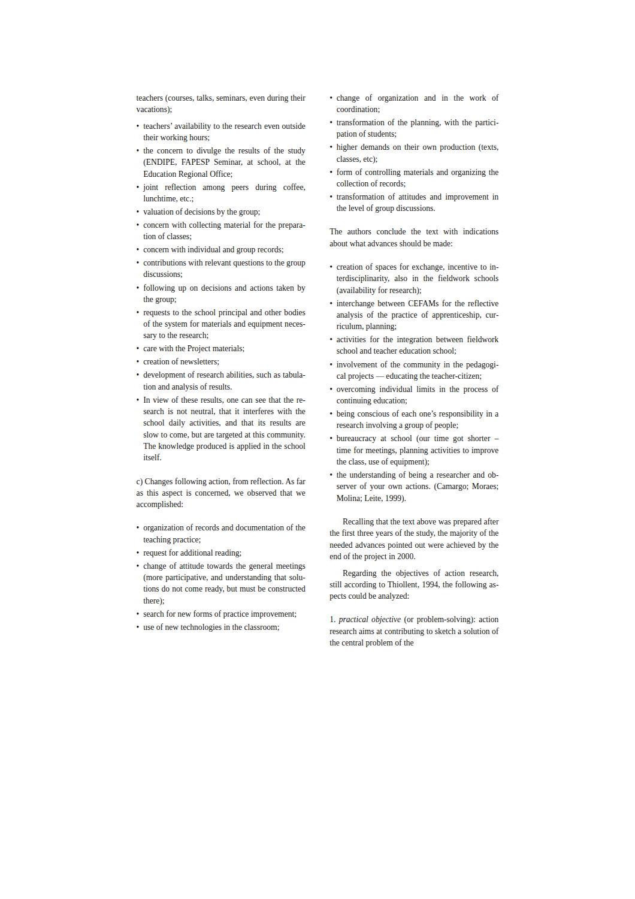teachers (courses, talks, seminars, even during their vacations);
teachers’ availability to the research even outside their working hours;
the concern to divulge the results of the study (ENDIPE, FAPESP Seminar, at school, at the Education Regional Office;
joint reflection among peers during coffee, lunchtime, etc.;
valuation of decisions by the group;
concern with collecting material for the preparation of classes;
concern with individual and group records;
contributions with relevant questions to the group discussions;
following up on decisions and actions taken by the group;
requests to the school principal and other bodies of the system for materials and equipment necessary to the research;
care with the Project materials;
creation of newsletters;
development of research abilities, such as tabulation and analysis of results.
In view of these results, one can see that the research is not neutral, that it interferes with the school daily activities, and that its results are slow to come, but are targeted at this community. The knowledge produced is applied in the school itself.
c) Changes following action, from reflection. As far as this aspect is concerned, we observed that we accomplished:
organization of records and documentation of the teaching practice;
request for additional reading;
change of attitude towards the general meetings (more participative, and understanding that solutions do not come ready, but must be constructed there);
search for new forms of practice improvement;
use of new technologies in the classroom;
change of organization and in the work of coordination;
transformation of the planning, with the participation of students;
higher demands on their own production (texts, classes, etc);
form of controlling materials and organizing the collection of records;
transformation of attitudes and improvement in the level of group discussions.
The authors conclude the text with indications about what advances should be made:
creation of spaces for exchange, incentive to interdisciplinarity, also in the fieldwork schools (availability for research);
interchange between CEFAMs for the reflective analysis of the practice of apprenticeship, curriculum, planning;
activities for the integration between fieldwork school and teacher education school;
involvement of the community in the pedagogical projects — educating the teacher-citizen;
overcoming individual limits in the process of continuing education;
being conscious of each one’s responsibility in a research involving a group of people;
bureaucracy at school (our time got shorter – time for meetings, planning activities to improve the class, use of equipment);
the understanding of being a researcher and observer of your own actions. (Camargo; Moraes; Molina; Leite, 1999).
Recalling that the text above was prepared after the first three years of the study, the majority of the needed advances pointed out were achieved by the end of the project in 2000.
Regarding the objectives of action research, still according to Thiollent, 1994, the following aspects could be analyzed:
1. practical objective (or problem-solving): action research aims at contributing to sketch a solution of the central problem of the